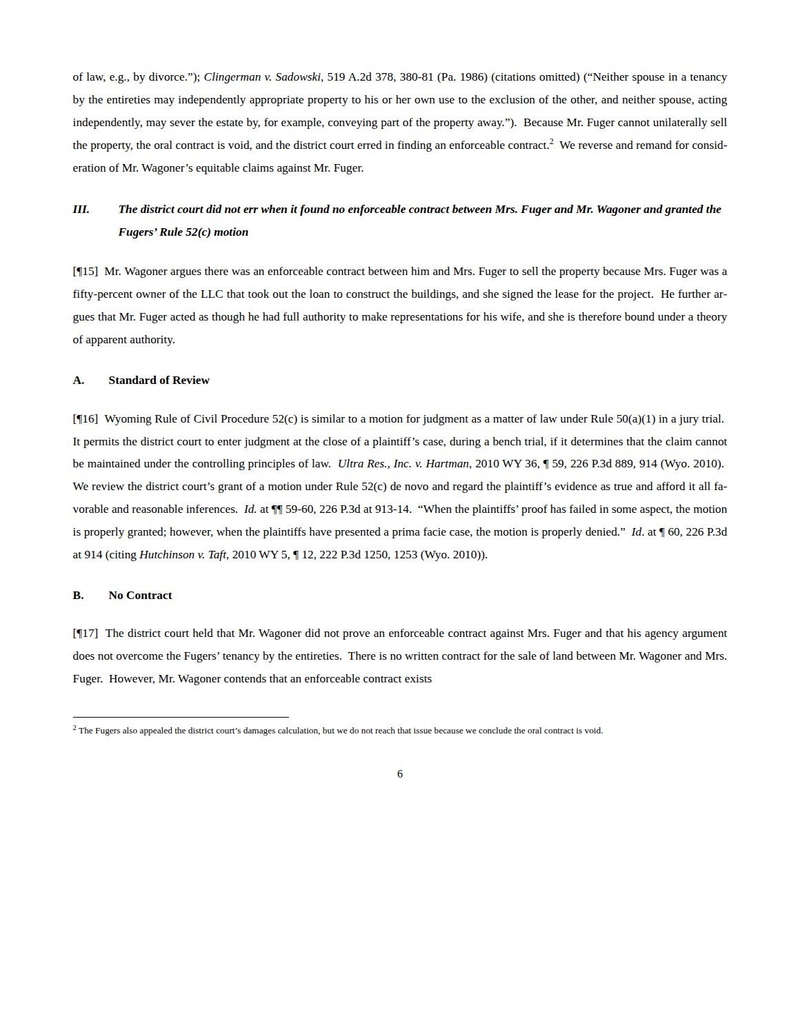of law, e.g., by divorce.”); Clingerman v. Sadowski, 519 A.2d 378, 380-81 (Pa. 1986) (citations omitted) (“Neither spouse in a tenancy by the entireties may independently appropriate property to his or her own use to the exclusion of the other, and neither spouse, acting independently, may sever the estate by, for example, conveying part of the property away.”). Because Mr. Fuger cannot unilaterally sell the property, the oral contract is void, and the district court erred in finding an enforceable contract.2 We reverse and remand for consideration of Mr. Wagoner’s equitable claims against Mr. Fuger.
III. The district court did not err when it found no enforceable contract between Mrs. Fuger and Mr. Wagoner and granted the Fugers’ Rule 52(c) motion
[¶15] Mr. Wagoner argues there was an enforceable contract between him and Mrs. Fuger to sell the property because Mrs. Fuger was a fifty-percent owner of the LLC that took out the loan to construct the buildings, and she signed the lease for the project. He further argues that Mr. Fuger acted as though he had full authority to make representations for his wife, and she is therefore bound under a theory of apparent authority.
A. Standard of Review
[¶16] Wyoming Rule of Civil Procedure 52(c) is similar to a motion for judgment as a matter of law under Rule 50(a)(1) in a jury trial. It permits the district court to enter judgment at the close of a plaintiff’s case, during a bench trial, if it determines that the claim cannot be maintained under the controlling principles of law. Ultra Res., Inc. v. Hartman, 2010 WY 36, ¶ 59, 226 P.3d 889, 914 (Wyo. 2010). We review the district court’s grant of a motion under Rule 52(c) de novo and regard the plaintiff’s evidence as true and afford it all favorable and reasonable inferences. Id. at ¶¶ 59-60, 226 P.3d at 913-14. “When the plaintiffs’ proof has failed in some aspect, the motion is properly granted; however, when the plaintiffs have presented a prima facie case, the motion is properly denied.” Id. at ¶ 60, 226 P.3d at 914 (citing Hutchinson v. Taft, 2010 WY 5, ¶ 12, 222 P.3d 1250, 1253 (Wyo. 2010)).
B. No Contract
[¶17] The district court held that Mr. Wagoner did not prove an enforceable contract against Mrs. Fuger and that his agency argument does not overcome the Fugers’ tenancy by the entireties. There is no written contract for the sale of land between Mr. Wagoner and Mrs. Fuger. However, Mr. Wagoner contends that an enforceable contract exists
2 The Fugers also appealed the district court’s damages calculation, but we do not reach that issue because we conclude the oral contract is void.
6